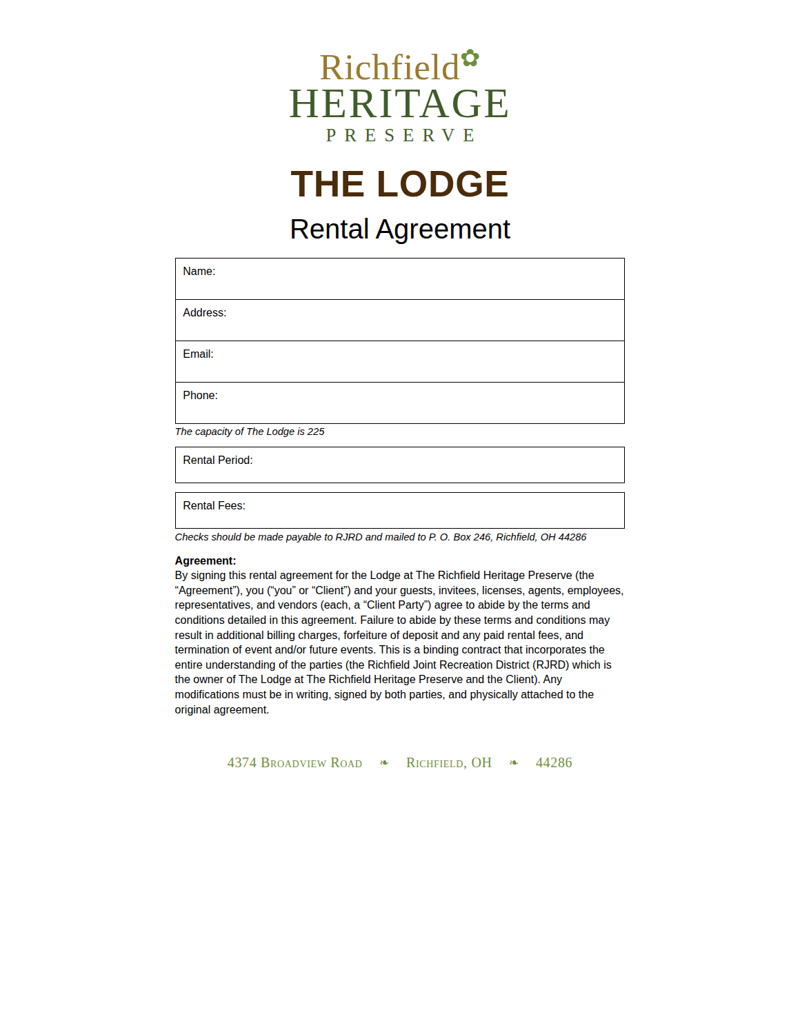Richfield✿ Heritage Preserve
The Lodge
Rental Agreement
| Name: |
| Address: |
| Email: |
| Phone: |
The capacity of The Lodge is 225
| Rental Period: |
| Rental Fees: |
Checks should be made payable to RJRD and mailed to P. O. Box 246, Richfield, OH 44286
Agreement:
By signing this rental agreement for the Lodge at The Richfield Heritage Preserve (the “Agreement”), you (“you” or “Client”) and your guests, invitees, licenses, agents, employees, representatives, and vendors (each, a “Client Party”) agree to abide by the terms and conditions detailed in this agreement. Failure to abide by these terms and conditions may result in additional billing charges, forfeiture of deposit and any paid rental fees, and termination of event and/or future events. This is a binding contract that incorporates the entire understanding of the parties (the Richfield Joint Recreation District (RJRD) which is the owner of The Lodge at The Richfield Heritage Preserve and the Client). Any modifications must be in writing, signed by both parties, and physically attached to the original agreement.
4374 Broadview Road ❧ Richfield, OH ❧ 44286